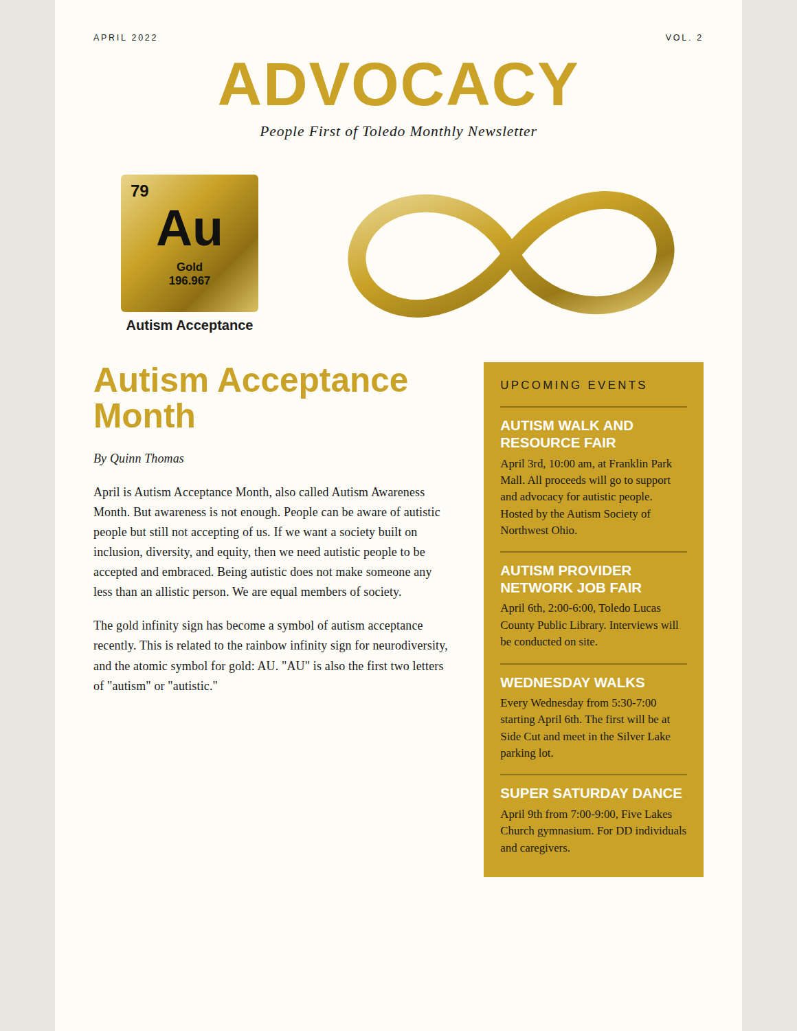April 2022 Vol. 2
ADVOCACY
People First of Toledo Monthly Newsletter
79 Au Gold 196.967
Autism Acceptance
Autism Acceptance Month
By Quinn Thomas
April is Autism Acceptance Month, also called Autism Awareness Month. But awareness is not enough. People can be aware of autistic people but still not accepting of us. If we want a society built on inclusion, diversity, and equity, then we need autistic people to be accepted and embraced. Being autistic does not make someone any less than an allistic person. We are equal members of society.
The gold infinity sign has become a symbol of autism acceptance recently. This is related to the rainbow infinity sign for neurodiversity, and the atomic symbol for gold: AU. "AU" is also the first two letters of "autism" or "autistic."
Upcoming Events
Autism Walk and Resource Fair
April 3rd, 10:00 am, at Franklin Park Mall. All proceeds will go to support and advocacy for autistic people. Hosted by the Autism Society of Northwest Ohio.
Autism Provider Network Job Fair
April 6th, 2:00-6:00, Toledo Lucas County Public Library. Interviews will be conducted on site.
Wednesday Walks
Every Wednesday from 5:30-7:00 starting April 6th. The first will be at Side Cut and meet in the Silver Lake parking lot.
Super Saturday Dance
April 9th from 7:00-9:00, Five Lakes Church gymnasium. For DD individuals and caregivers.